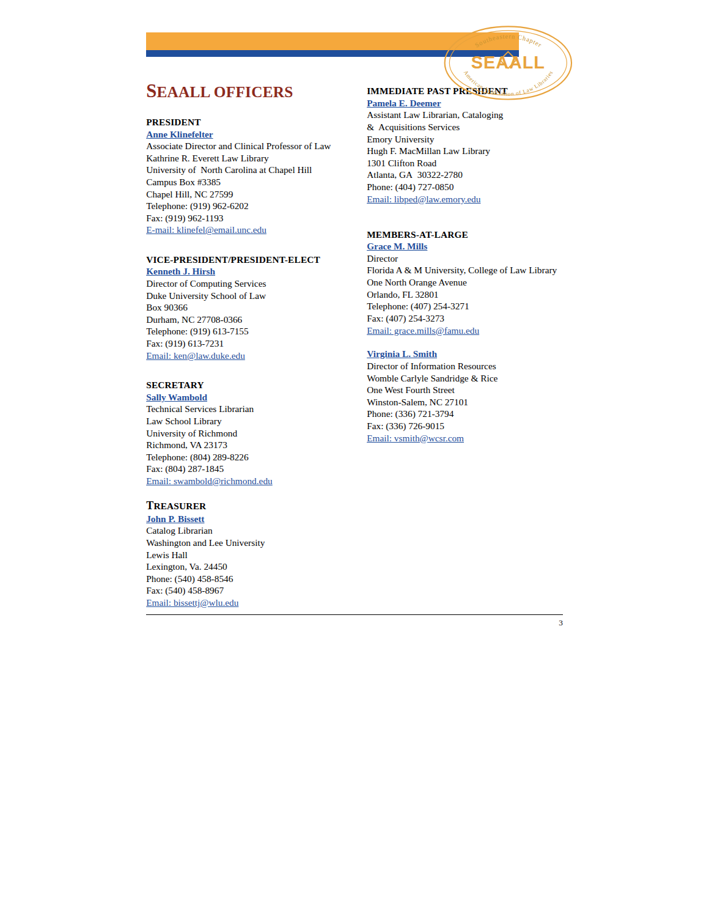Southeastern Chapter American Association of Law Libraries SEAALL
SEAALL OFFICERS
President
Anne Klinefelter
Associate Director and Clinical Professor of Law
Kathrine R. Everett Law Library
University of North Carolina at Chapel Hill
Campus Box #3385
Chapel Hill, NC 27599
Telephone: (919) 962-6202
Fax: (919) 962-1193
E-mail: klinefel@email.unc.edu
Vice-President/President-Elect
Kenneth J. Hirsh
Director of Computing Services
Duke University School of Law
Box 90366
Durham, NC 27708-0366
Telephone: (919) 613-7155
Fax: (919) 613-7231
Email: ken@law.duke.edu
Secretary
Sally Wambold
Technical Services Librarian
Law School Library
University of Richmond
Richmond, VA 23173
Telephone: (804) 289-8226
Fax: (804) 287-1845
Email: swambold@richmond.edu
TREASURER
John P. Bissett
Catalog Librarian
Washington and Lee University
Lewis Hall
Lexington, Va. 24450
Phone: (540) 458-8546
Fax: (540) 458-8967
Email: bissettj@wlu.edu
Immediate Past President
Pamela E. Deemer
Assistant Law Librarian, Cataloging
& Acquisitions Services
Emory University
Hugh F. MacMillan Law Library
1301 Clifton Road
Atlanta, GA 30322-2780
Phone: (404) 727-0850
Email: libped@law.emory.edu
Members-at-Large
Grace M. Mills
Director
Florida A & M University, College of Law Library
One North Orange Avenue
Orlando, FL 32801
Telephone: (407) 254-3271
Fax: (407) 254-3273
Email: grace.mills@famu.edu
Virginia L. Smith
Director of Information Resources
Womble Carlyle Sandridge & Rice
One West Fourth Street
Winston-Salem, NC 27101
Phone: (336) 721-3794
Fax: (336) 726-9015
Email: vsmith@wcsr.com
3